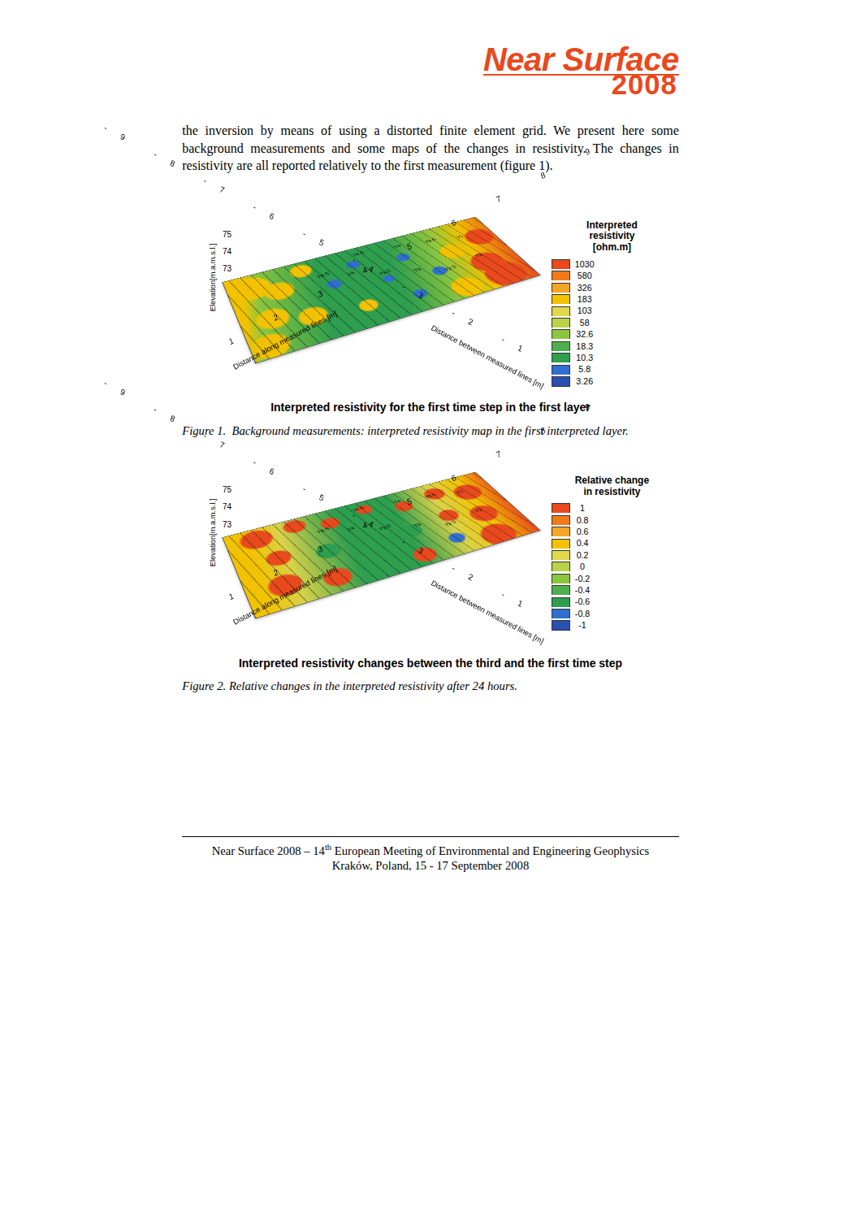Near Surface 2008
the inversion by means of using a distorted finite element grid. We present here some background measurements and some maps of the changes in resistivity. The changes in resistivity are all reported relatively to the first measurement (figure 1).
75
74
73
Elevation[m.a.m.s.l.]
74.5 74 73.5 73 74.5 74 73.5 73 72.5 72
1 2 3 4 5 6 7 8 9
Distance along measured lines [m]
-9 -8 -7 -6 -5 -4 -3 -2 -1
Distance between measured lines [m]
Interpreted
resistivity
[ohm.m]
| | 1030 |
| | 580 |
| | 326 |
| | 183 |
| | 103 |
| | 58 |
| | 32.6 |
| | 18.3 |
| | 10.3 |
| | 5.8 |
| | 3.26 |
Interpreted resistivity for the first time step in the first layer
Figure 1. Background measurements: interpreted resistivity map in the first interpreted layer.
75
74
73
Elevation[m.a.m.s.l.]
74.5 74 73.5 73 74.5 74 73.5 73 72.5 72
1 2 3 4 5 6 7 8 9
Distance along measured lines [m]
-9 -8 -7 -6 -5 -4 -3 -2 -1
Distance between measured lines [m]
Relative change
in resistivity
| | 1 |
| | 0.8 |
| | 0.6 |
| | 0.4 |
| | 0.2 |
| | 0 |
| | -0.2 |
| | -0.4 |
| | -0.6 |
| | -0.8 |
| | -1 |
Interpreted resistivity changes between the third and the first time step
Figure 2. Relative changes in the interpreted resistivity after 24 hours.
Near Surface 2008 – 14th European Meeting of Environmental and Engineering Geophysics
Kraków, Poland, 15 - 17 September 2008